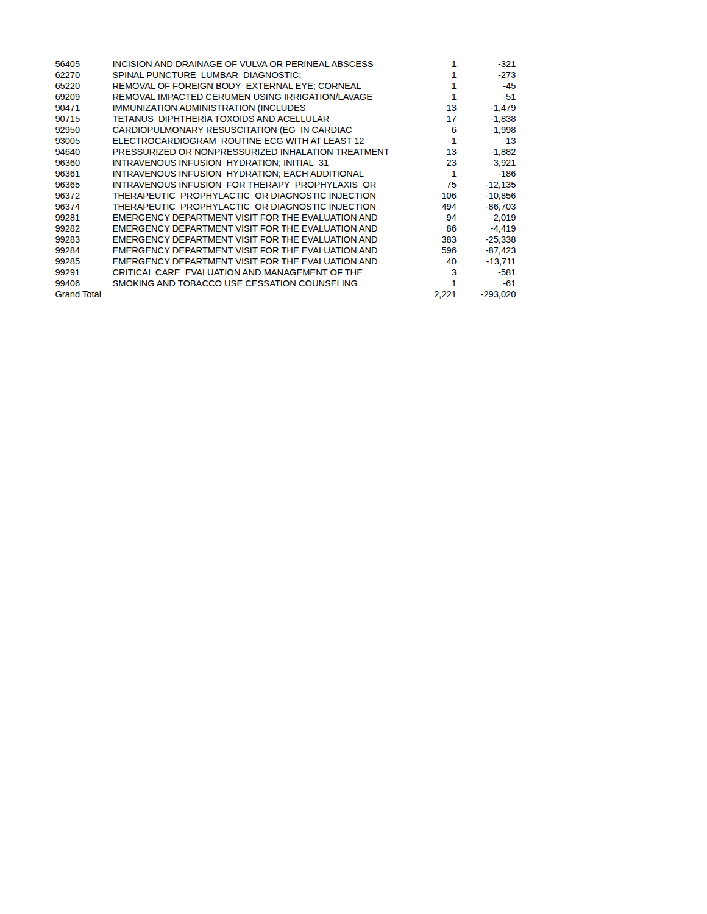| 56405 | INCISION AND DRAINAGE OF VULVA OR PERINEAL ABSCESS | 1 | -321 |
| 62270 | SPINAL PUNCTURE LUMBAR DIAGNOSTIC; | 1 | -273 |
| 65220 | REMOVAL OF FOREIGN BODY EXTERNAL EYE; CORNEAL | 1 | -45 |
| 69209 | REMOVAL IMPACTED CERUMEN USING IRRIGATION/LAVAGE | 1 | -51 |
| 90471 | IMMUNIZATION ADMINISTRATION (INCLUDES | 13 | -1,479 |
| 90715 | TETANUS DIPHTHERIA TOXOIDS AND ACELLULAR | 17 | -1,838 |
| 92950 | CARDIOPULMONARY RESUSCITATION (EG IN CARDIAC | 6 | -1,998 |
| 93005 | ELECTROCARDIOGRAM ROUTINE ECG WITH AT LEAST 12 | 1 | -13 |
| 94640 | PRESSURIZED OR NONPRESSURIZED INHALATION TREATMENT | 13 | -1,882 |
| 96360 | INTRAVENOUS INFUSION HYDRATION; INITIAL 31 | 23 | -3,921 |
| 96361 | INTRAVENOUS INFUSION HYDRATION; EACH ADDITIONAL | 1 | -186 |
| 96365 | INTRAVENOUS INFUSION FOR THERAPY PROPHYLAXIS OR | 75 | -12,135 |
| 96372 | THERAPEUTIC PROPHYLACTIC OR DIAGNOSTIC INJECTION | 106 | -10,856 |
| 96374 | THERAPEUTIC PROPHYLACTIC OR DIAGNOSTIC INJECTION | 494 | -86,703 |
| 99281 | EMERGENCY DEPARTMENT VISIT FOR THE EVALUATION AND | 94 | -2,019 |
| 99282 | EMERGENCY DEPARTMENT VISIT FOR THE EVALUATION AND | 86 | -4,419 |
| 99283 | EMERGENCY DEPARTMENT VISIT FOR THE EVALUATION AND | 383 | -25,338 |
| 99284 | EMERGENCY DEPARTMENT VISIT FOR THE EVALUATION AND | 596 | -87,423 |
| 99285 | EMERGENCY DEPARTMENT VISIT FOR THE EVALUATION AND | 40 | -13,711 |
| 99291 | CRITICAL CARE EVALUATION AND MANAGEMENT OF THE | 3 | -581 |
| 99406 | SMOKING AND TOBACCO USE CESSATION COUNSELING | 1 | -61 |
| Grand Total | | 2,221 | -293,020 |